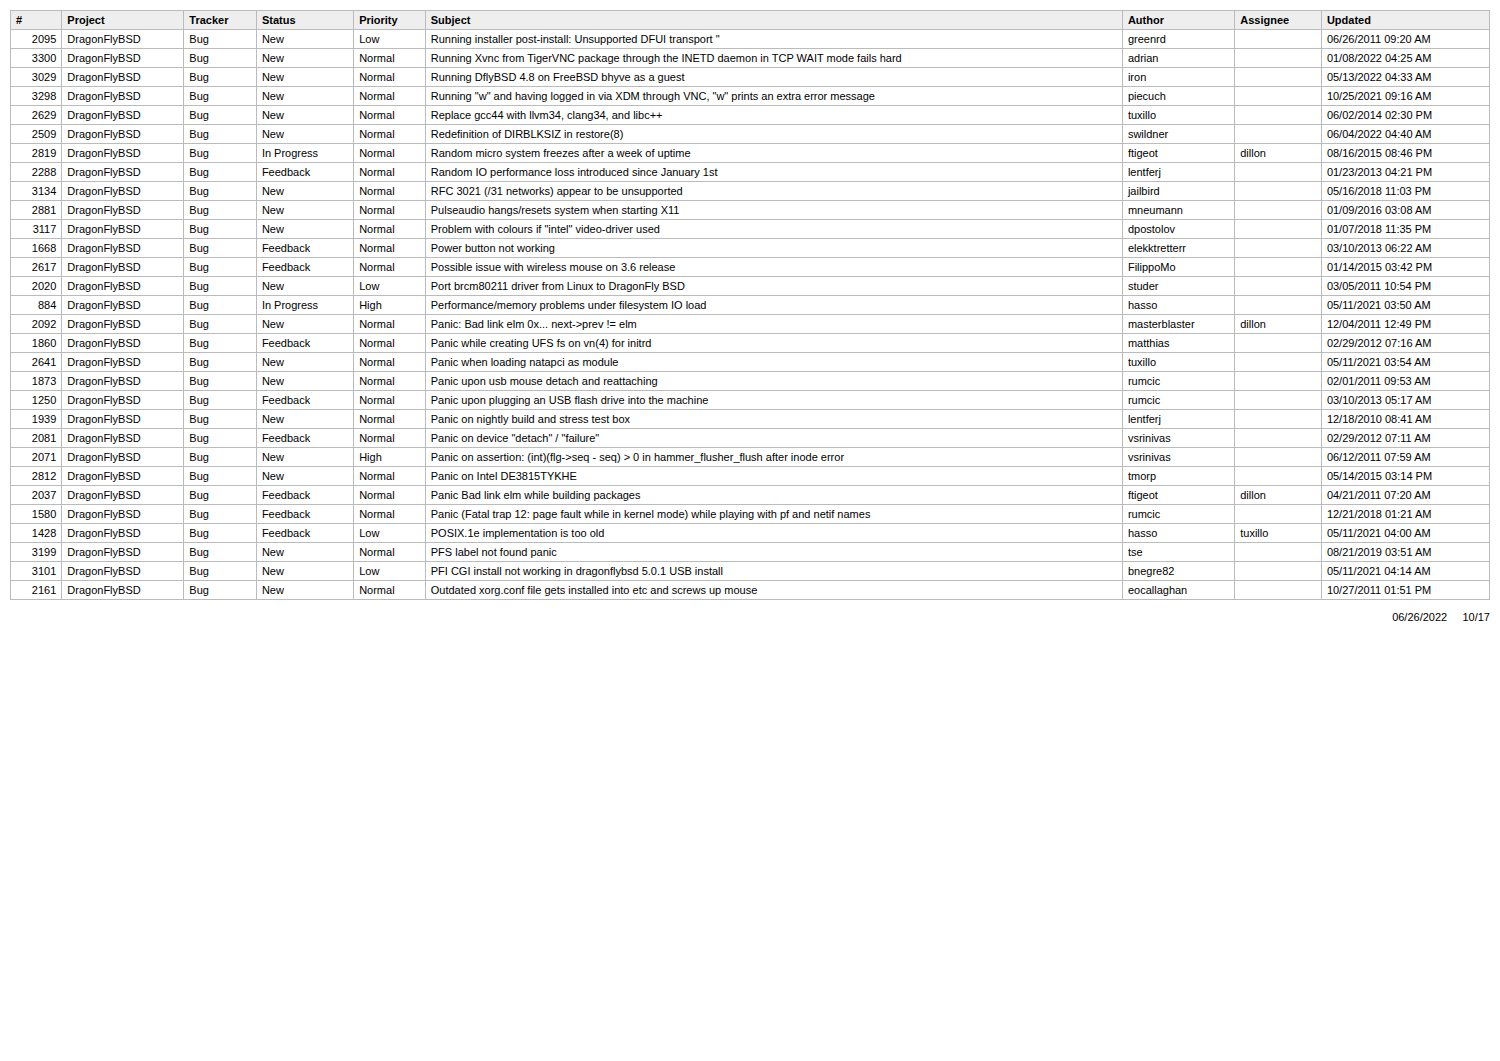| # | Project | Tracker | Status | Priority | Subject | Author | Assignee | Updated |
| --- | --- | --- | --- | --- | --- | --- | --- | --- |
| 2095 | DragonFlyBSD | Bug | New | Low | Running installer post-install: Unsupported DFUI transport " | greenrd | | 06/26/2011 09:20 AM |
| 3300 | DragonFlyBSD | Bug | New | Normal | Running Xvnc from TigerVNC package through the INETD daemon in TCP WAIT mode fails hard | adrian | | 01/08/2022 04:25 AM |
| 3029 | DragonFlyBSD | Bug | New | Normal | Running DflyBSD 4.8 on FreeBSD bhyve as a guest | iron | | 05/13/2022 04:33 AM |
| 3298 | DragonFlyBSD | Bug | New | Normal | Running "w" and having logged in via XDM through VNC, "w" prints an extra error message | piecuch | | 10/25/2021 09:16 AM |
| 2629 | DragonFlyBSD | Bug | New | Normal | Replace gcc44 with llvm34, clang34, and libc++ | tuxillo | | 06/02/2014 02:30 PM |
| 2509 | DragonFlyBSD | Bug | New | Normal | Redefinition of DIRBLKSIZ in restore(8) | swildner | | 06/04/2022 04:40 AM |
| 2819 | DragonFlyBSD | Bug | In Progress | Normal | Random micro system freezes after a week of uptime | ftigeot | dillon | 08/16/2015 08:46 PM |
| 2288 | DragonFlyBSD | Bug | Feedback | Normal | Random IO performance loss introduced since January 1st | lentferj | | 01/23/2013 04:21 PM |
| 3134 | DragonFlyBSD | Bug | New | Normal | RFC 3021 (/31 networks) appear to be unsupported | jailbird | | 05/16/2018 11:03 PM |
| 2881 | DragonFlyBSD | Bug | New | Normal | Pulseaudio hangs/resets system when starting X11 | mneumann | | 01/09/2016 03:08 AM |
| 3117 | DragonFlyBSD | Bug | New | Normal | Problem with colours if "intel" video-driver used | dpostolov | | 01/07/2018 11:35 PM |
| 1668 | DragonFlyBSD | Bug | Feedback | Normal | Power button not working | elekktretterr | | 03/10/2013 06:22 AM |
| 2617 | DragonFlyBSD | Bug | Feedback | Normal | Possible issue with wireless mouse on 3.6 release | FilippoMo | | 01/14/2015 03:42 PM |
| 2020 | DragonFlyBSD | Bug | New | Low | Port brcm80211 driver from Linux to DragonFly BSD | studer | | 03/05/2011 10:54 PM |
| 884 | DragonFlyBSD | Bug | In Progress | High | Performance/memory problems under filesystem IO load | hasso | | 05/11/2021 03:50 AM |
| 2092 | DragonFlyBSD | Bug | New | Normal | Panic: Bad link elm 0x... next->prev != elm | masterblaster | dillon | 12/04/2011 12:49 PM |
| 1860 | DragonFlyBSD | Bug | Feedback | Normal | Panic while creating UFS fs on vn(4) for initrd | matthias | | 02/29/2012 07:16 AM |
| 2641 | DragonFlyBSD | Bug | New | Normal | Panic when loading natapci as module | tuxillo | | 05/11/2021 03:54 AM |
| 1873 | DragonFlyBSD | Bug | New | Normal | Panic upon usb mouse detach and reattaching | rumcic | | 02/01/2011 09:53 AM |
| 1250 | DragonFlyBSD | Bug | Feedback | Normal | Panic upon plugging an USB flash drive into the machine | rumcic | | 03/10/2013 05:17 AM |
| 1939 | DragonFlyBSD | Bug | New | Normal | Panic on nightly build and stress test box | lentferj | | 12/18/2010 08:41 AM |
| 2081 | DragonFlyBSD | Bug | Feedback | Normal | Panic on device "detach" / "failure" | vsrinivas | | 02/29/2012 07:11 AM |
| 2071 | DragonFlyBSD | Bug | New | High | Panic on assertion: (int)(flg->seq - seq) > 0 in hammer_flusher_flush after inode error | vsrinivas | | 06/12/2011 07:59 AM |
| 2812 | DragonFlyBSD | Bug | New | Normal | Panic on Intel DE3815TYKHE | tmorp | | 05/14/2015 03:14 PM |
| 2037 | DragonFlyBSD | Bug | Feedback | Normal | Panic Bad link elm while building packages | ftigeot | dillon | 04/21/2011 07:20 AM |
| 1580 | DragonFlyBSD | Bug | Feedback | Normal | Panic (Fatal trap 12: page fault while in kernel mode) while playing with pf and netif names | rumcic | | 12/21/2018 01:21 AM |
| 1428 | DragonFlyBSD | Bug | Feedback | Low | POSIX.1e implementation is too old | hasso | tuxillo | 05/11/2021 04:00 AM |
| 3199 | DragonFlyBSD | Bug | New | Normal | PFS label not found panic | tse | | 08/21/2019 03:51 AM |
| 3101 | DragonFlyBSD | Bug | New | Low | PFI CGI install not working in dragonflybsd 5.0.1 USB install | bnegre82 | | 05/11/2021 04:14 AM |
| 2161 | DragonFlyBSD | Bug | New | Normal | Outdated xorg.conf file gets installed into etc and screws up mouse | eocallaghan | | 10/27/2011 01:51 PM |
06/26/2022 10/17